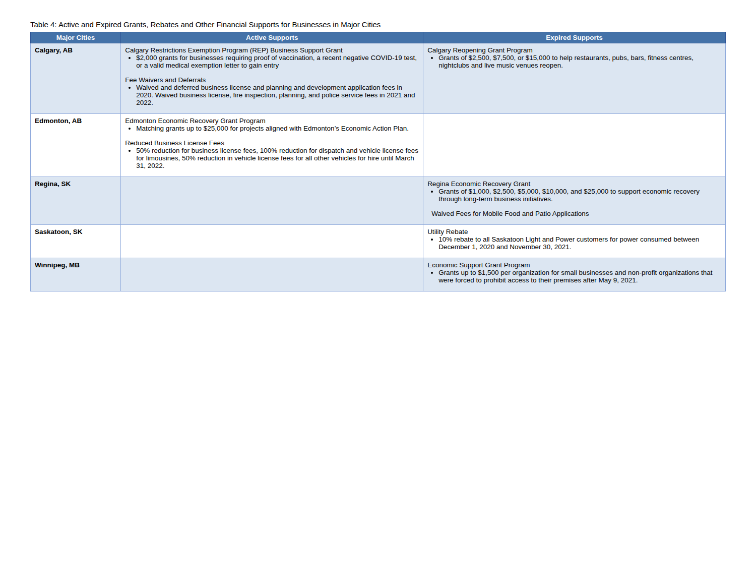Table 4: Active and Expired Grants, Rebates and Other Financial Supports for Businesses in Major Cities
| Major Cities | Active Supports | Expired Supports |
| --- | --- | --- |
| Calgary, AB | Calgary Restrictions Exemption Program (REP) Business Support Grant $2,000 grants for businesses requiring proof of vaccination, a recent negative COVID-19 test, or a valid medical exemption letter to gain entry Fee Waivers and Deferrals Waived and deferred business license and planning and development application fees in 2020. Waived business license, fire inspection, planning, and police service fees in 2021 and 2022. | Calgary Reopening Grant Program Grants of $2,500, $7,500, or $15,000 to help restaurants, pubs, bars, fitness centres, nightclubs and live music venues reopen. |
| Edmonton, AB | Edmonton Economic Recovery Grant Program Matching grants up to $25,000 for projects aligned with Edmonton’s Economic Action Plan. Reduced Business License Fees 50% reduction for business license fees, 100% reduction for dispatch and vehicle license fees for limousines, 50% reduction in vehicle license fees for all other vehicles for hire until March 31, 2022. | |
| Regina, SK | | Regina Economic Recovery Grant Grants of $1,000, $2,500, $5,000, $10,000, and $25,000 to support economic recovery through long-term business initiatives. Waived Fees for Mobile Food and Patio Applications |
| Saskatoon, SK | | Utility Rebate 10% rebate to all Saskatoon Light and Power customers for power consumed between December 1, 2020 and November 30, 2021. |
| Winnipeg, MB | | Economic Support Grant Program Grants up to $1,500 per organization for small businesses and non-profit organizations that were forced to prohibit access to their premises after May 9, 2021. |